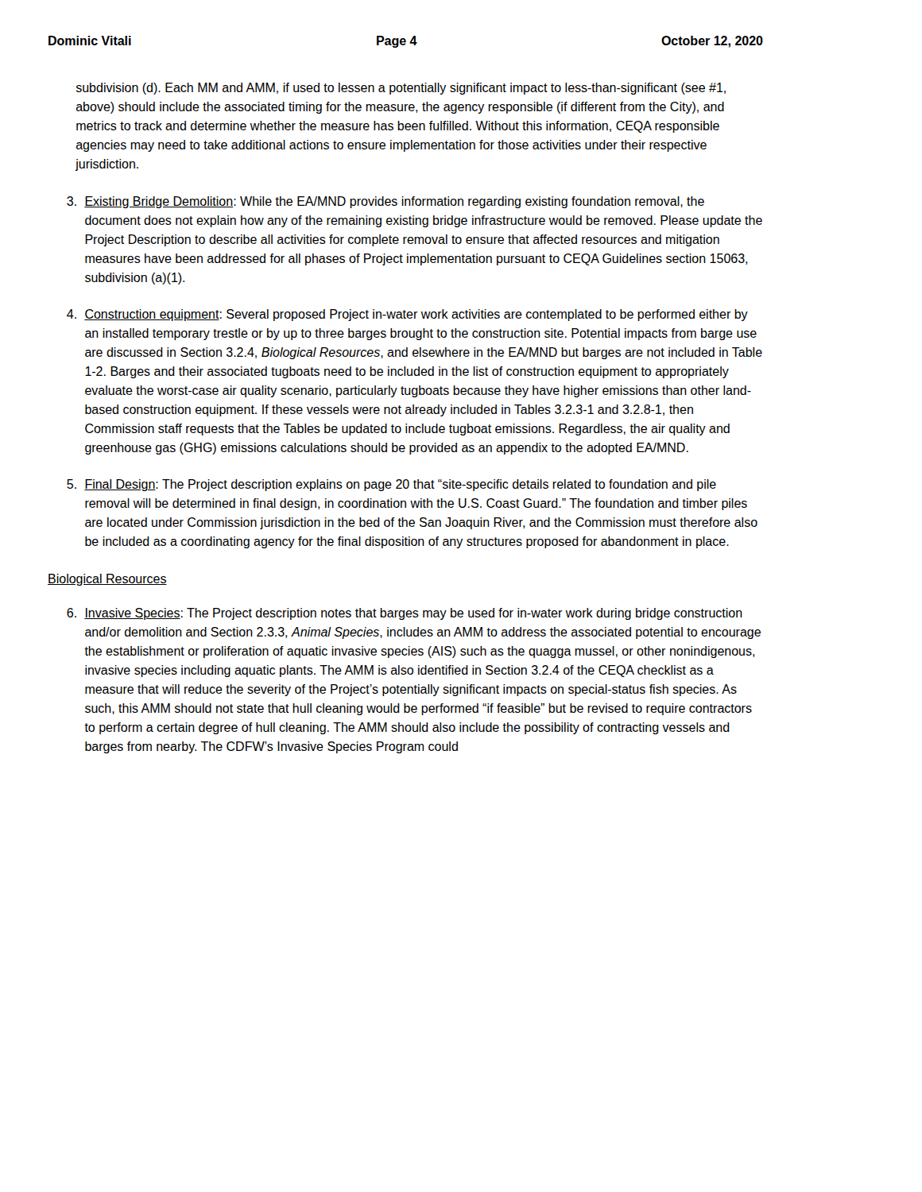Dominic Vitali Page 4 October 12, 2020
subdivision (d). Each MM and AMM, if used to lessen a potentially significant impact to less-than-significant (see #1, above) should include the associated timing for the measure, the agency responsible (if different from the City), and metrics to track and determine whether the measure has been fulfilled. Without this information, CEQA responsible agencies may need to take additional actions to ensure implementation for those activities under their respective jurisdiction.
Existing Bridge Demolition: While the EA/MND provides information regarding existing foundation removal, the document does not explain how any of the remaining existing bridge infrastructure would be removed. Please update the Project Description to describe all activities for complete removal to ensure that affected resources and mitigation measures have been addressed for all phases of Project implementation pursuant to CEQA Guidelines section 15063, subdivision (a)(1).
Construction equipment: Several proposed Project in-water work activities are contemplated to be performed either by an installed temporary trestle or by up to three barges brought to the construction site. Potential impacts from barge use are discussed in Section 3.2.4, Biological Resources, and elsewhere in the EA/MND but barges are not included in Table 1-2. Barges and their associated tugboats need to be included in the list of construction equipment to appropriately evaluate the worst-case air quality scenario, particularly tugboats because they have higher emissions than other land-based construction equipment. If these vessels were not already included in Tables 3.2.3-1 and 3.2.8-1, then Commission staff requests that the Tables be updated to include tugboat emissions. Regardless, the air quality and greenhouse gas (GHG) emissions calculations should be provided as an appendix to the adopted EA/MND.
Final Design: The Project description explains on page 20 that “site-specific details related to foundation and pile removal will be determined in final design, in coordination with the U.S. Coast Guard.” The foundation and timber piles are located under Commission jurisdiction in the bed of the San Joaquin River, and the Commission must therefore also be included as a coordinating agency for the final disposition of any structures proposed for abandonment in place.
Biological Resources
Invasive Species: The Project description notes that barges may be used for in-water work during bridge construction and/or demolition and Section 2.3.3, Animal Species, includes an AMM to address the associated potential to encourage the establishment or proliferation of aquatic invasive species (AIS) such as the quagga mussel, or other nonindigenous, invasive species including aquatic plants. The AMM is also identified in Section 3.2.4 of the CEQA checklist as a measure that will reduce the severity of the Project’s potentially significant impacts on special-status fish species. As such, this AMM should not state that hull cleaning would be performed “if feasible” but be revised to require contractors to perform a certain degree of hull cleaning. The AMM should also include the possibility of contracting vessels and barges from nearby. The CDFW’s Invasive Species Program could